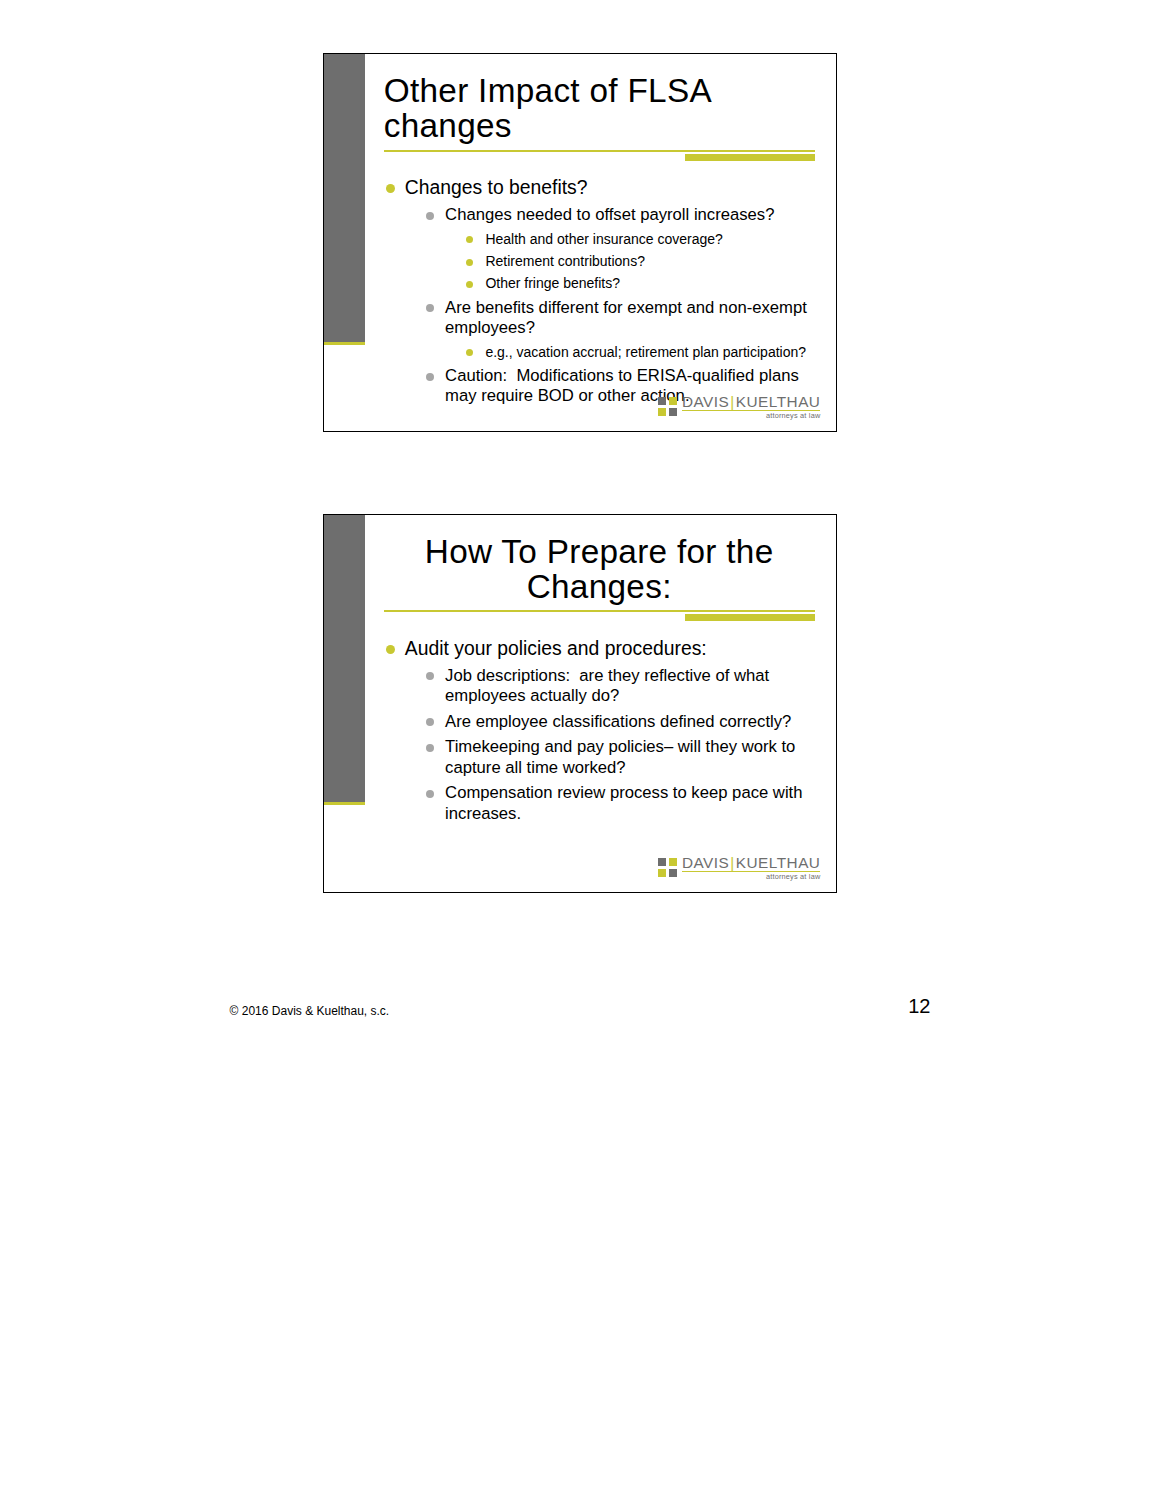Other Impact of FLSA changes
Changes to benefits?
Changes needed to offset payroll increases?
Health and other insurance coverage?
Retirement contributions?
Other fringe benefits?
Are benefits different for exempt and non-exempt employees?
e.g., vacation accrual; retirement plan participation?
Caution: Modifications to ERISA-qualified plans may require BOD or other action.
DAVIS|KUELTHAU
attorneys at law
How To Prepare for the Changes:
Audit your policies and procedures:
Job descriptions: are they reflective of what employees actually do?
Are employee classifications defined correctly?
Timekeeping and pay policies– will they work to capture all time worked?
Compensation review process to keep pace with increases.
DAVIS|KUELTHAU
attorneys at law
© 2016 Davis & Kuelthau, s.c.
12